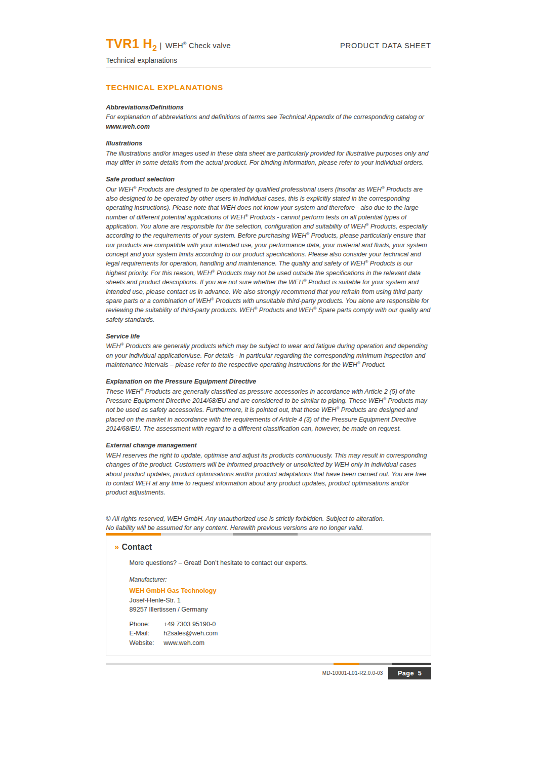TVR1 H2| WEH® Check valve
PRODUCT DATA SHEET
Technical explanations
TECHNICAL EXPLANATIONS
Abbreviations/Definitions
For explanation of abbreviations and definitions of terms see Technical Appendix of the corresponding catalog or www.weh.com
Illustrations
The illustrations and/or images used in these data sheet are particularly provided for illustrative purposes only and may differ in some details from the actual product. For binding information, please refer to your individual orders.
Safe product selection
Our WEH® Products are designed to be operated by qualified professional users (insofar as WEH® Products are also designed to be operated by other users in individual cases, this is explicitly stated in the corresponding operating instructions). Please note that WEH does not know your system and therefore - also due to the large number of different potential applications of WEH® Products - cannot perform tests on all potential types of application. You alone are responsible for the selection, configuration and suitability of WEH® Products, especially according to the requirements of your system. Before purchasing WEH® Products, please particularly ensure that our products are compatible with your intended use, your performance data, your material and fluids, your system concept and your system limits according to our product specifications. Please also consider your technical and legal requirements for operation, handling and maintenance. The quality and safety of WEH® Products is our highest priority. For this reason, WEH® Products may not be used outside the specifications in the relevant data sheets and product descriptions. If you are not sure whether the WEH® Product is suitable for your system and intended use, please contact us in advance. We also strongly recommend that you refrain from using third-party spare parts or a combination of WEH® Products with unsuitable third-party products. You alone are responsible for reviewing the suitability of third-party products. WEH® Products and WEH® Spare parts comply with our quality and safety standards.
Service life
WEH® Products are generally products which may be subject to wear and fatigue during operation and depending on your individual application/use. For details - in particular regarding the corresponding minimum inspection and maintenance intervals – please refer to the respective operating instructions for the WEH® Product.
Explanation on the Pressure Equipment Directive
These WEH® Products are generally classified as pressure accessories in accordance with Article 2 (5) of the Pressure Equipment Directive 2014/68/EU and are considered to be similar to piping. These WEH® Products may not be used as safety accessories. Furthermore, it is pointed out, that these WEH® Products are designed and placed on the market in accordance with the requirements of Article 4 (3) of the Pressure Equipment Directive 2014/68/EU. The assessment with regard to a different classification can, however, be made on request.
External change management
WEH reserves the right to update, optimise and adjust its products continuously. This may result in corresponding changes of the product. Customers will be informed proactively or unsolicited by WEH only in individual cases about product updates, product optimisations and/or product adaptations that have been carried out. You are free to contact WEH at any time to request information about any product updates, product optimisations and/or product adjustments.
© All rights reserved, WEH GmbH. Any unauthorized use is strictly forbidden. Subject to alteration.
No liability will be assumed for any content. Herewith previous versions are no longer valid.
»Contact
More questions? – Great! Don’t hesitate to contact our experts.
Manufacturer:
WEH GmbH Gas Technology
Josef-Henle-Str. 1
89257 Illertissen / Germany
| Phone: | +49 7303 95190-0 |
| E-Mail: | h2sales@weh.com |
| Website: | www.weh.com |
MD-10001-L01-R2.0.0-03
Page 5